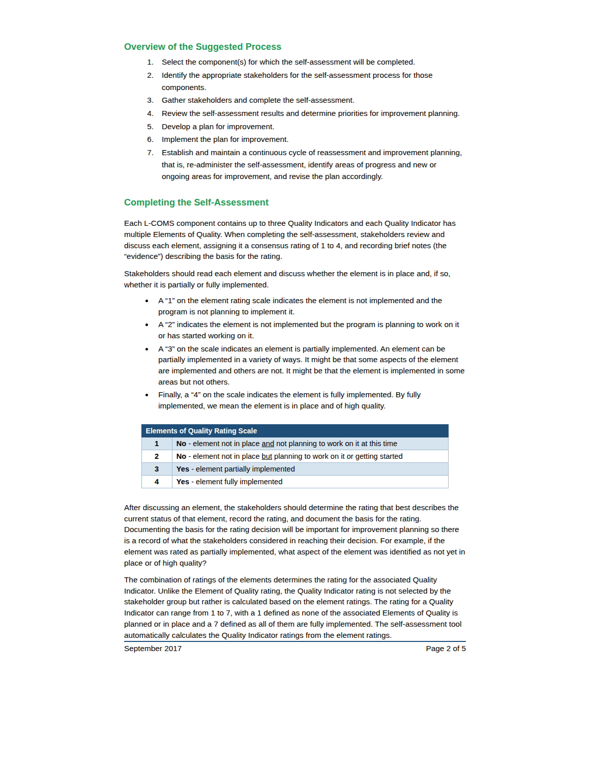Overview of the Suggested Process
Select the component(s) for which the self-assessment will be completed.
Identify the appropriate stakeholders for the self-assessment process for those components.
Gather stakeholders and complete the self-assessment.
Review the self-assessment results and determine priorities for improvement planning.
Develop a plan for improvement.
Implement the plan for improvement.
Establish and maintain a continuous cycle of reassessment and improvement planning, that is, re-administer the self-assessment, identify areas of progress and new or ongoing areas for improvement, and revise the plan accordingly.
Completing the Self-Assessment
Each L-COMS component contains up to three Quality Indicators and each Quality Indicator has multiple Elements of Quality. When completing the self-assessment, stakeholders review and discuss each element, assigning it a consensus rating of 1 to 4, and recording brief notes (the “evidence”) describing the basis for the rating.
Stakeholders should read each element and discuss whether the element is in place and, if so, whether it is partially or fully implemented.
A “1” on the element rating scale indicates the element is not implemented and the program is not planning to implement it.
A “2” indicates the element is not implemented but the program is planning to work on it or has started working on it.
A “3” on the scale indicates an element is partially implemented. An element can be partially implemented in a variety of ways. It might be that some aspects of the element are implemented and others are not. It might be that the element is implemented in some areas but not others.
Finally, a “4” on the scale indicates the element is fully implemented. By fully implemented, we mean the element is in place and of high quality.
| Elements of Quality Rating Scale |
| --- |
| 1 | No - element not in place and not planning to work on it at this time |
| 2 | No - element not in place but planning to work on it or getting started |
| 3 | Yes - element partially implemented |
| 4 | Yes - element fully implemented |
After discussing an element, the stakeholders should determine the rating that best describes the current status of that element, record the rating, and document the basis for the rating. Documenting the basis for the rating decision will be important for improvement planning so there is a record of what the stakeholders considered in reaching their decision. For example, if the element was rated as partially implemented, what aspect of the element was identified as not yet in place or of high quality?
The combination of ratings of the elements determines the rating for the associated Quality Indicator. Unlike the Element of Quality rating, the Quality Indicator rating is not selected by the stakeholder group but rather is calculated based on the element ratings. The rating for a Quality Indicator can range from 1 to 7, with a 1 defined as none of the associated Elements of Quality is planned or in place and a 7 defined as all of them are fully implemented. The self-assessment tool automatically calculates the Quality Indicator ratings from the element ratings.
September 2017 Page 2 of 5